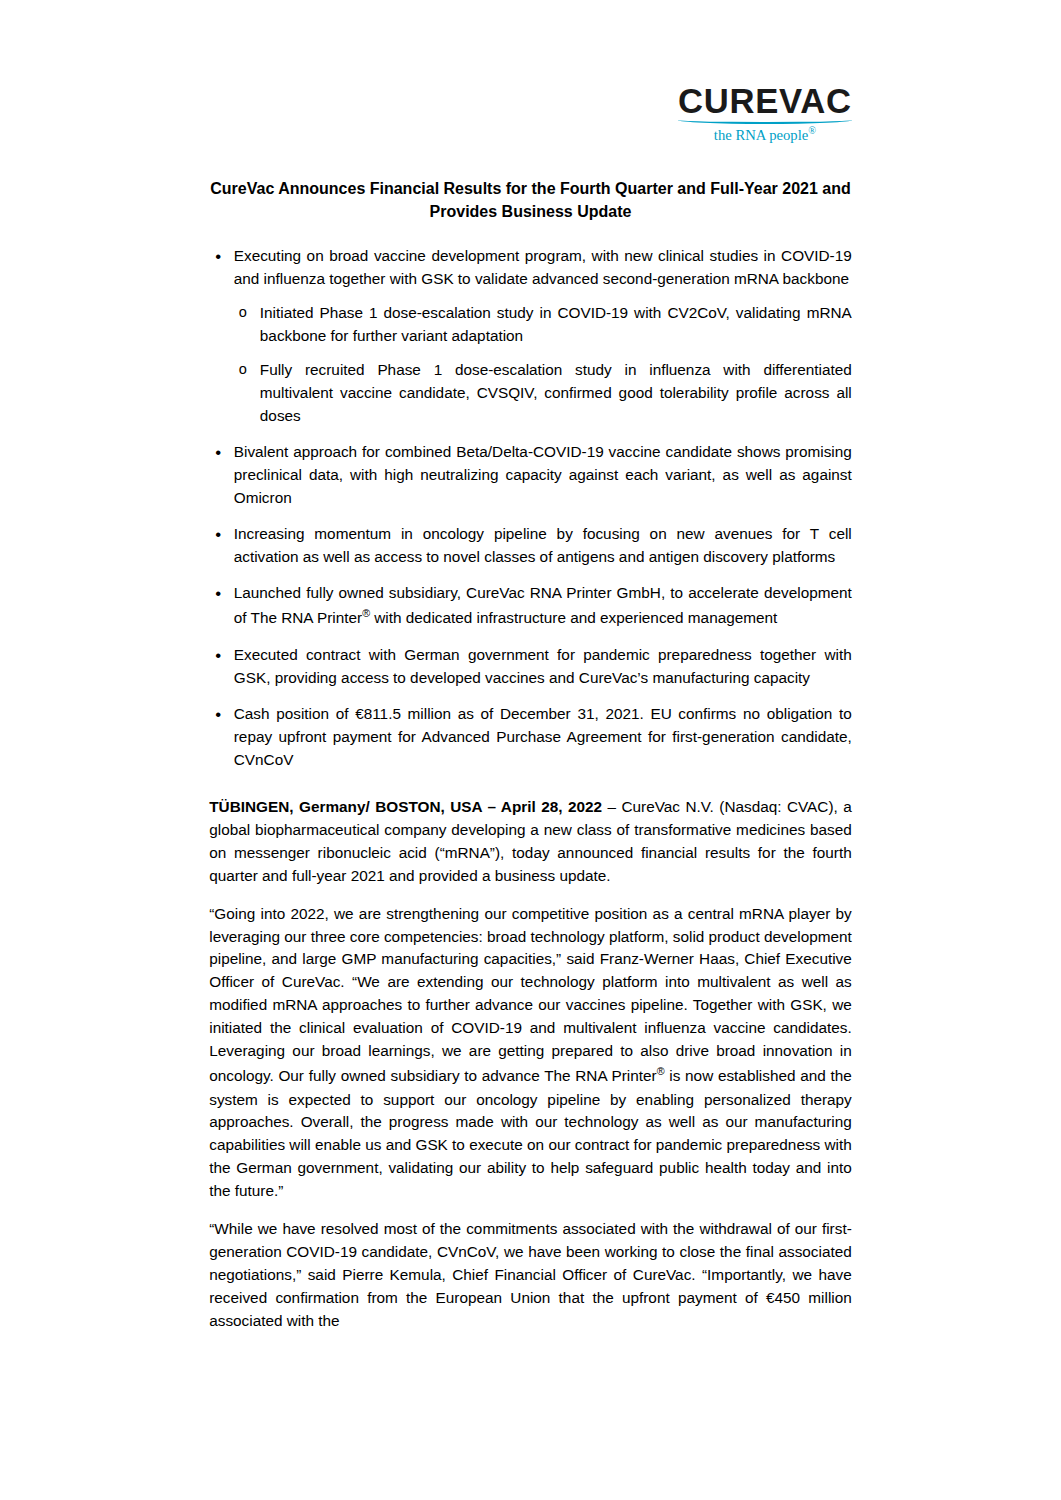CUREVAC
the RNA people®
CureVac Announces Financial Results for the Fourth Quarter and Full-Year 2021 and Provides Business Update
Executing on broad vaccine development program, with new clinical studies in COVID-19 and influenza together with GSK to validate advanced second-generation mRNA backbone
Initiated Phase 1 dose-escalation study in COVID-19 with CV2CoV, validating mRNA backbone for further variant adaptation
Fully recruited Phase 1 dose-escalation study in influenza with differentiated multivalent vaccine candidate, CVSQIV, confirmed good tolerability profile across all doses
Bivalent approach for combined Beta/Delta-COVID-19 vaccine candidate shows promising preclinical data, with high neutralizing capacity against each variant, as well as against Omicron
Increasing momentum in oncology pipeline by focusing on new avenues for T cell activation as well as access to novel classes of antigens and antigen discovery platforms
Launched fully owned subsidiary, CureVac RNA Printer GmbH, to accelerate development of The RNA Printer® with dedicated infrastructure and experienced management
Executed contract with German government for pandemic preparedness together with GSK, providing access to developed vaccines and CureVac’s manufacturing capacity
Cash position of €811.5 million as of December 31, 2021. EU confirms no obligation to repay upfront payment for Advanced Purchase Agreement for first-generation candidate, CVnCoV
TÜBINGEN, Germany/ BOSTON, USA – April 28, 2022 – CureVac N.V. (Nasdaq: CVAC), a global biopharmaceutical company developing a new class of transformative medicines based on messenger ribonucleic acid (“mRNA”), today announced financial results for the fourth quarter and full-year 2021 and provided a business update.
“Going into 2022, we are strengthening our competitive position as a central mRNA player by leveraging our three core competencies: broad technology platform, solid product development pipeline, and large GMP manufacturing capacities,” said Franz-Werner Haas, Chief Executive Officer of CureVac. “We are extending our technology platform into multivalent as well as modified mRNA approaches to further advance our vaccines pipeline. Together with GSK, we initiated the clinical evaluation of COVID-19 and multivalent influenza vaccine candidates. Leveraging our broad learnings, we are getting prepared to also drive broad innovation in oncology. Our fully owned subsidiary to advance The RNA Printer® is now established and the system is expected to support our oncology pipeline by enabling personalized therapy approaches. Overall, the progress made with our technology as well as our manufacturing capabilities will enable us and GSK to execute on our contract for pandemic preparedness with the German government, validating our ability to help safeguard public health today and into the future.”
“While we have resolved most of the commitments associated with the withdrawal of our first-generation COVID-19 candidate, CVnCoV, we have been working to close the final associated negotiations,” said Pierre Kemula, Chief Financial Officer of CureVac. “Importantly, we have received confirmation from the European Union that the upfront payment of €450 million associated with the